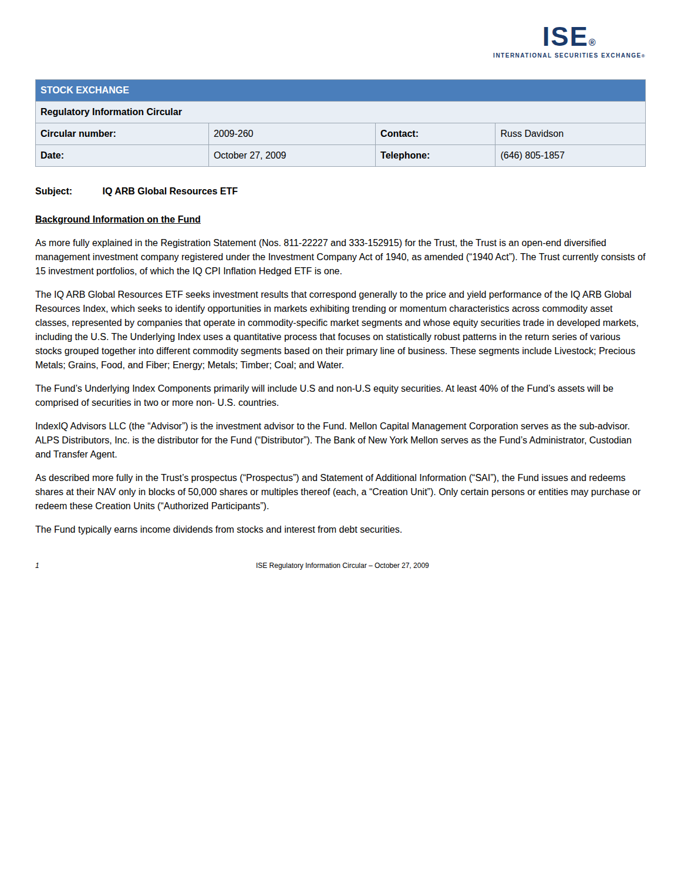ISE®
INTERNATIONAL SECURITIES EXCHANGE®
| STOCK EXCHANGE |
| Regulatory Information Circular |
| Circular number: | 2009-260 | Contact: | Russ Davidson |
| Date: | October 27, 2009 | Telephone: | (646) 805-1857 |
Subject: IQ ARB Global Resources ETF
Background Information on the Fund
As more fully explained in the Registration Statement (Nos. 811-22227 and 333-152915) for the Trust, the Trust is an open-end diversified management investment company registered under the Investment Company Act of 1940, as amended (“1940 Act”). The Trust currently consists of 15 investment portfolios, of which the IQ CPI Inflation Hedged ETF is one.
The IQ ARB Global Resources ETF seeks investment results that correspond generally to the price and yield performance of the IQ ARB Global Resources Index, which seeks to identify opportunities in markets exhibiting trending or momentum characteristics across commodity asset classes, represented by companies that operate in commodity-specific market segments and whose equity securities trade in developed markets, including the U.S. The Underlying Index uses a quantitative process that focuses on statistically robust patterns in the return series of various stocks grouped together into different commodity segments based on their primary line of business. These segments include Livestock; Precious Metals; Grains, Food, and Fiber; Energy; Metals; Timber; Coal; and Water.
The Fund’s Underlying Index Components primarily will include U.S and non-U.S equity securities. At least 40% of the Fund’s assets will be comprised of securities in two or more non- U.S. countries.
IndexIQ Advisors LLC (the “Advisor”) is the investment advisor to the Fund. Mellon Capital Management Corporation serves as the sub-advisor. ALPS Distributors, Inc. is the distributor for the Fund (“Distributor”). The Bank of New York Mellon serves as the Fund’s Administrator, Custodian and Transfer Agent.
As described more fully in the Trust’s prospectus (“Prospectus”) and Statement of Additional Information (“SAI”), the Fund issues and redeems shares at their NAV only in blocks of 50,000 shares or multiples thereof (each, a “Creation Unit”). Only certain persons or entities may purchase or redeem these Creation Units (“Authorized Participants”).
The Fund typically earns income dividends from stocks and interest from debt securities.
1 ISE Regulatory Information Circular – October 27, 2009